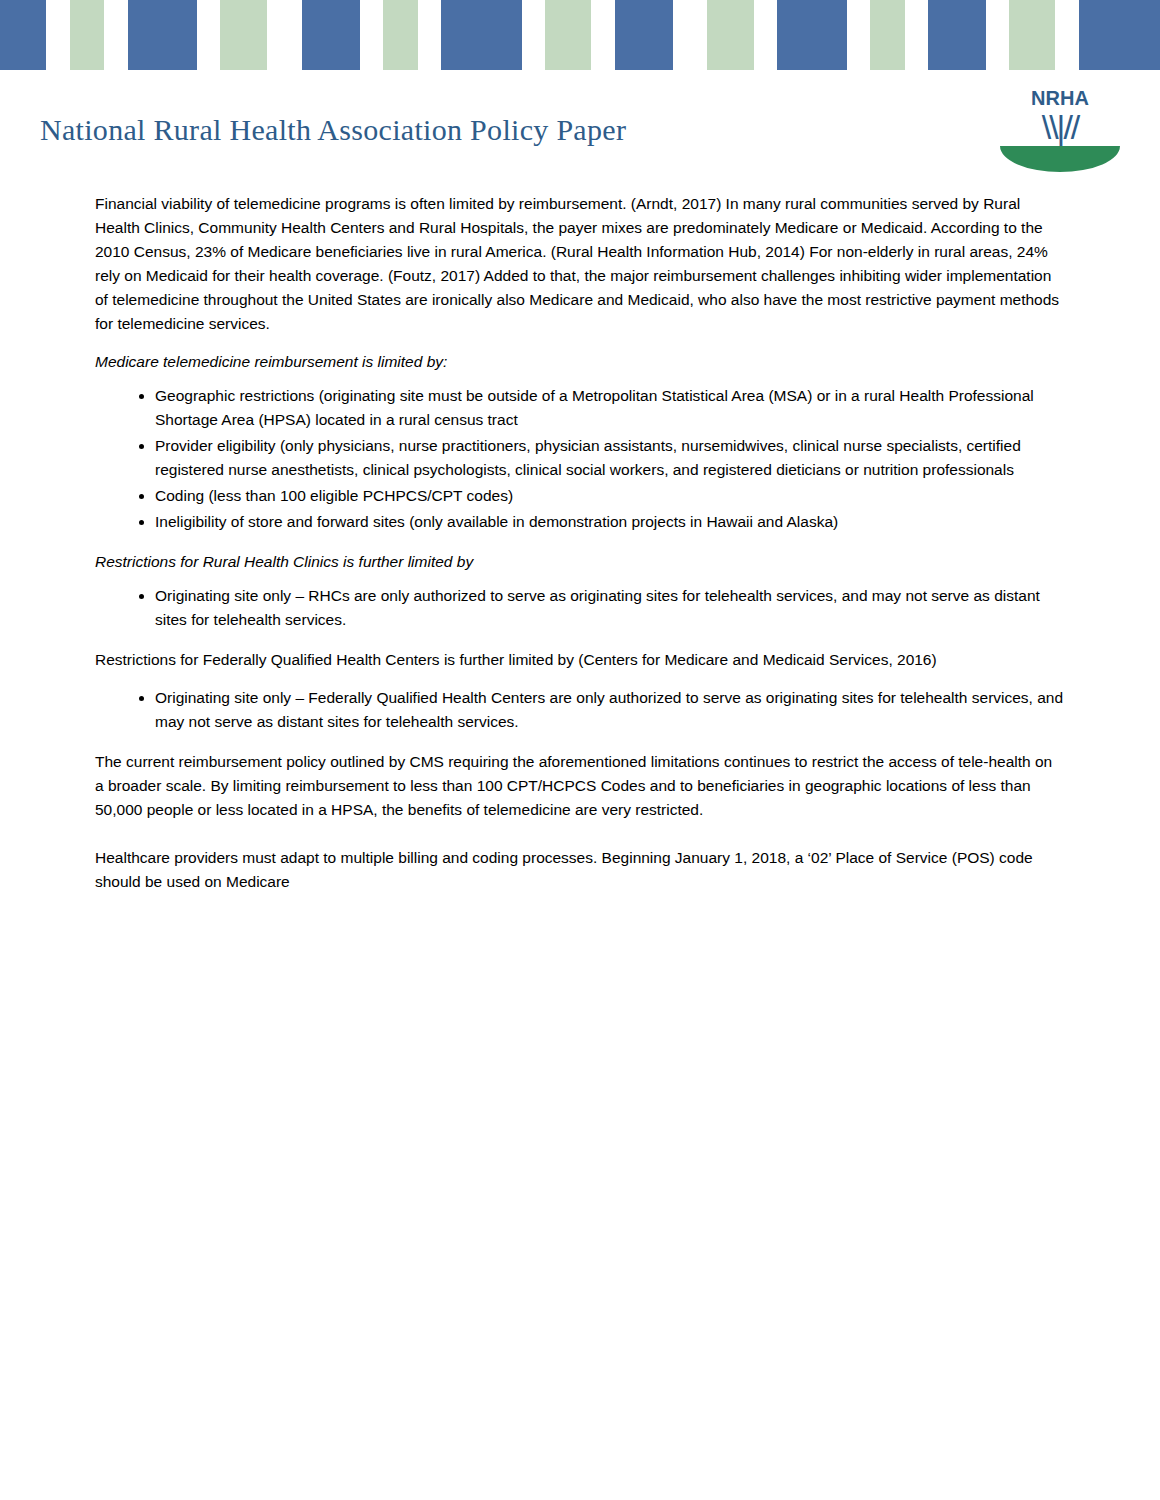National Rural Health Association Policy Paper
NRHA
\\|//
Financial viability of telemedicine programs is often limited by reimbursement. (Arndt, 2017) In many rural communities served by Rural Health Clinics, Community Health Centers and Rural Hospitals, the payer mixes are predominately Medicare or Medicaid. According to the 2010 Census, 23% of Medicare beneficiaries live in rural America. (Rural Health Information Hub, 2014) For non-elderly in rural areas, 24% rely on Medicaid for their health coverage. (Foutz, 2017) Added to that, the major reimbursement challenges inhibiting wider implementation of telemedicine throughout the United States are ironically also Medicare and Medicaid, who also have the most restrictive payment methods for telemedicine services.
Medicare telemedicine reimbursement is limited by:
Geographic restrictions (originating site must be outside of a Metropolitan Statistical Area (MSA) or in a rural Health Professional Shortage Area (HPSA) located in a rural census tract
Provider eligibility (only physicians, nurse practitioners, physician assistants, nursemidwives, clinical nurse specialists, certified registered nurse anesthetists, clinical psychologists, clinical social workers, and registered dieticians or nutrition professionals
Coding (less than 100 eligible PCHPCS/CPT codes)
Ineligibility of store and forward sites (only available in demonstration projects in Hawaii and Alaska)
Restrictions for Rural Health Clinics is further limited by
Originating site only – RHCs are only authorized to serve as originating sites for telehealth services, and may not serve as distant sites for telehealth services.
Restrictions for Federally Qualified Health Centers is further limited by (Centers for Medicare and Medicaid Services, 2016)
Originating site only – Federally Qualified Health Centers are only authorized to serve as originating sites for telehealth services, and may not serve as distant sites for telehealth services.
The current reimbursement policy outlined by CMS requiring the aforementioned limitations continues to restrict the access of tele-health on a broader scale. By limiting reimbursement to less than 100 CPT/HCPCS Codes and to beneficiaries in geographic locations of less than 50,000 people or less located in a HPSA, the benefits of telemedicine are very restricted.
Healthcare providers must adapt to multiple billing and coding processes. Beginning January 1, 2018, a ‘02’ Place of Service (POS) code should be used on Medicare